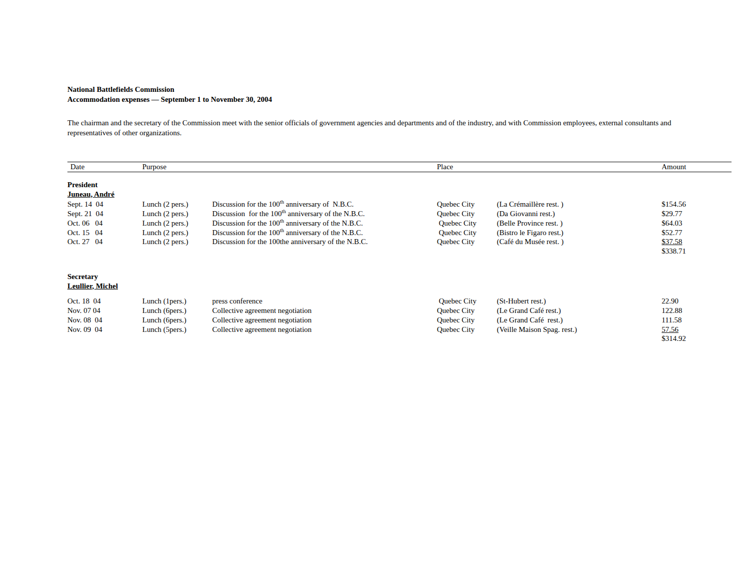National Battlefields Commission
Accommodation expenses — September 1 to November 30, 2004
The chairman and the secretary of the Commission meet with the senior officials of government agencies and departments and of the industry, and with Commission employees, external consultants and representatives of other organizations.
| Date | Purpose | Place | Amount |
| --- | --- | --- | --- |
| President |
| Juneau, André |
| Sept. 14 04 | Lunch (2 pers.) | Discussion for the 100 th anniversary of N.B.C. | Quebec City | (La Crémaillère rest. ) | $154.56 |
| Sept. 21 04 | Lunch (2 pers.) | Discussion for the 100 th anniversary of the N.B.C. | Quebec City | (Da Giovanni rest.) | $29.77 |
| Oct. 06 04 | Lunch (2 pers.) | Discussion for the 100 th anniversary of the N.B.C. | Quebec City | (Belle Province rest. ) | $64.03 |
| Oct. 15 04 | Lunch (2 pers.) | Discussion for the 100 th anniversary of the N.B.C. | Quebec City | (Bistro le Figaro rest.) | $52.77 |
| Oct. 27 04 | Lunch (2 pers.) | Discussion for the 100the anniversary of the N.B.C. | Quebec City | (Café du Musée rest. ) | $37.58 |
| | $338.71 |
| Secretary |
| Leullier, Michel |
| Oct. 18 04 | Lunch (1pers.) | press conference | Quebec City | (St-Hubert rest.) | 22.90 |
| Nov. 07 04 | Lunch (6pers.) | Collective agreement negotiation | Quebec City | (Le Grand Café rest.) | 122.88 |
| Nov. 08 04 | Lunch (6pers.) | Collective agreement negotiation | Quebec City | (Le Grand Café rest.) | 111.58 |
| Nov. 09 04 | Lunch (5pers.) | Collective agreement negotiation | Quebec City | (Veille Maison Spag. rest.) | 57.56 |
| | $314.92 |